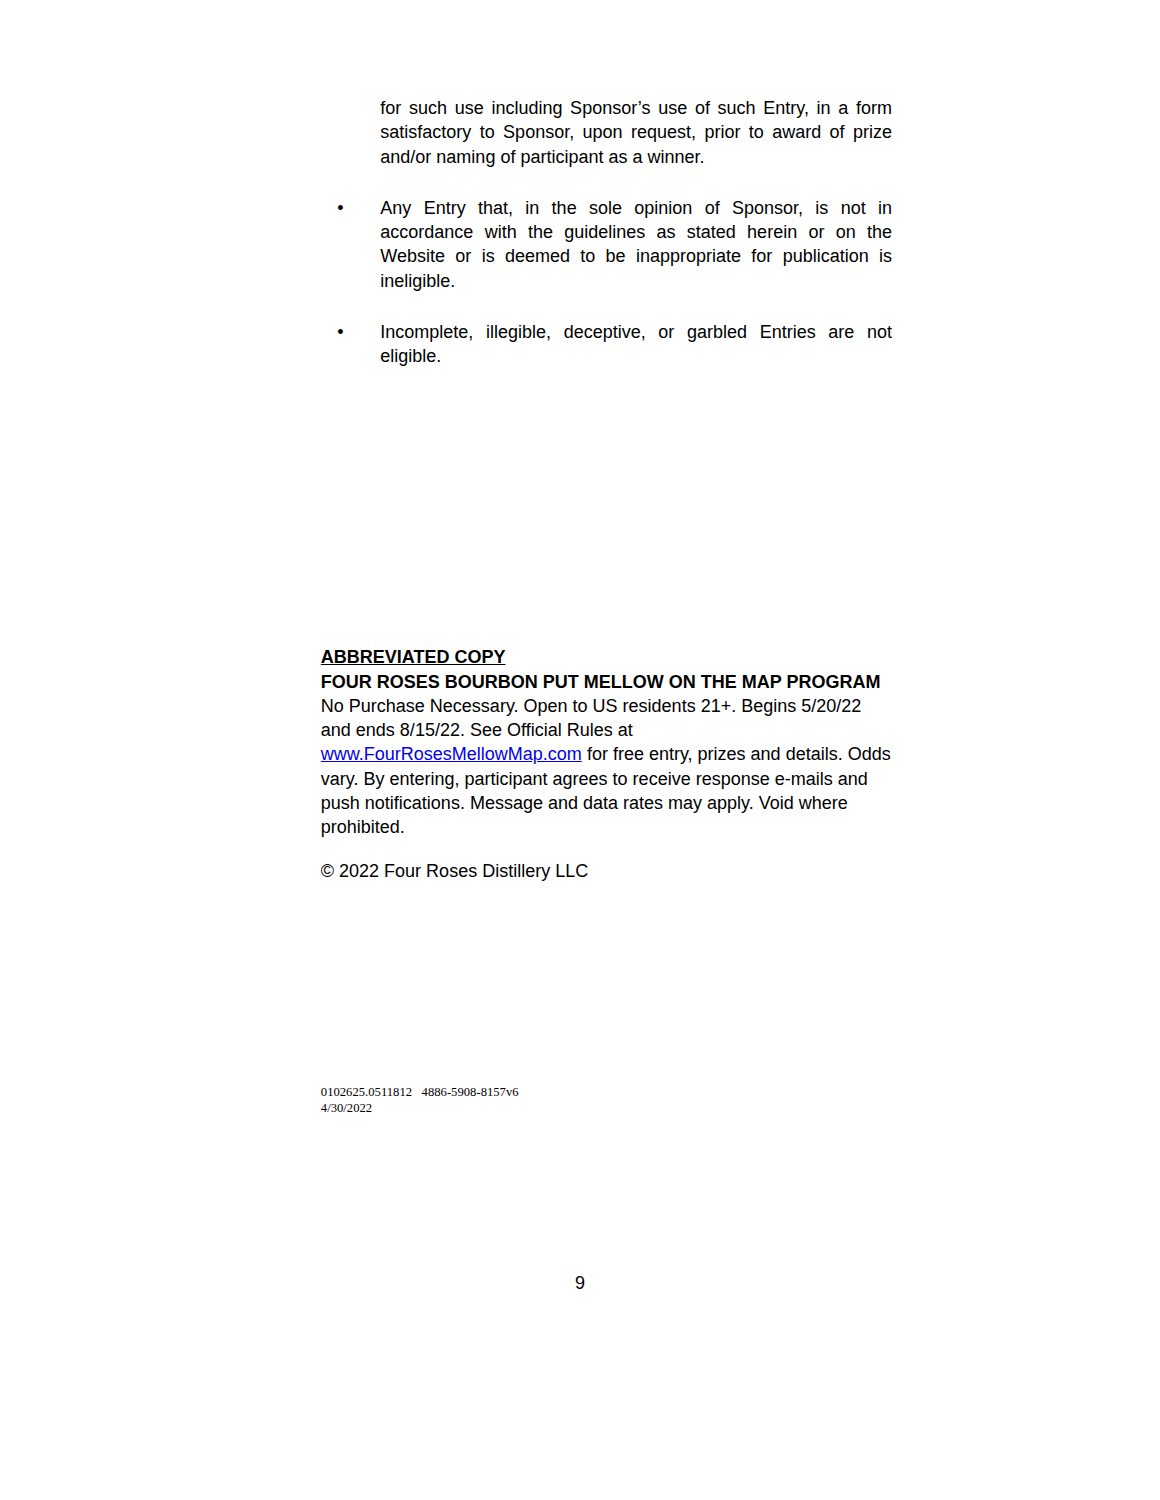for such use including Sponsor’s use of such Entry, in a form satisfactory to Sponsor, upon request, prior to award of prize and/or naming of participant as a winner.
Any Entry that, in the sole opinion of Sponsor, is not in accordance with the guidelines as stated herein or on the Website or is deemed to be inappropriate for publication is ineligible.
Incomplete, illegible, deceptive, or garbled Entries are not eligible.
ABBREVIATED COPY
FOUR ROSES BOURBON PUT MELLOW ON THE MAP PROGRAM
No Purchase Necessary. Open to US residents 21+. Begins 5/20/22 and ends 8/15/22. See Official Rules at www.FourRosesMellowMap.com for free entry, prizes and details. Odds vary. By entering, participant agrees to receive response e-mails and push notifications. Message and data rates may apply. Void where prohibited.
© 2022 Four Roses Distillery LLC
0102625.0511812 4886-5908-8157v6
4/30/2022
9